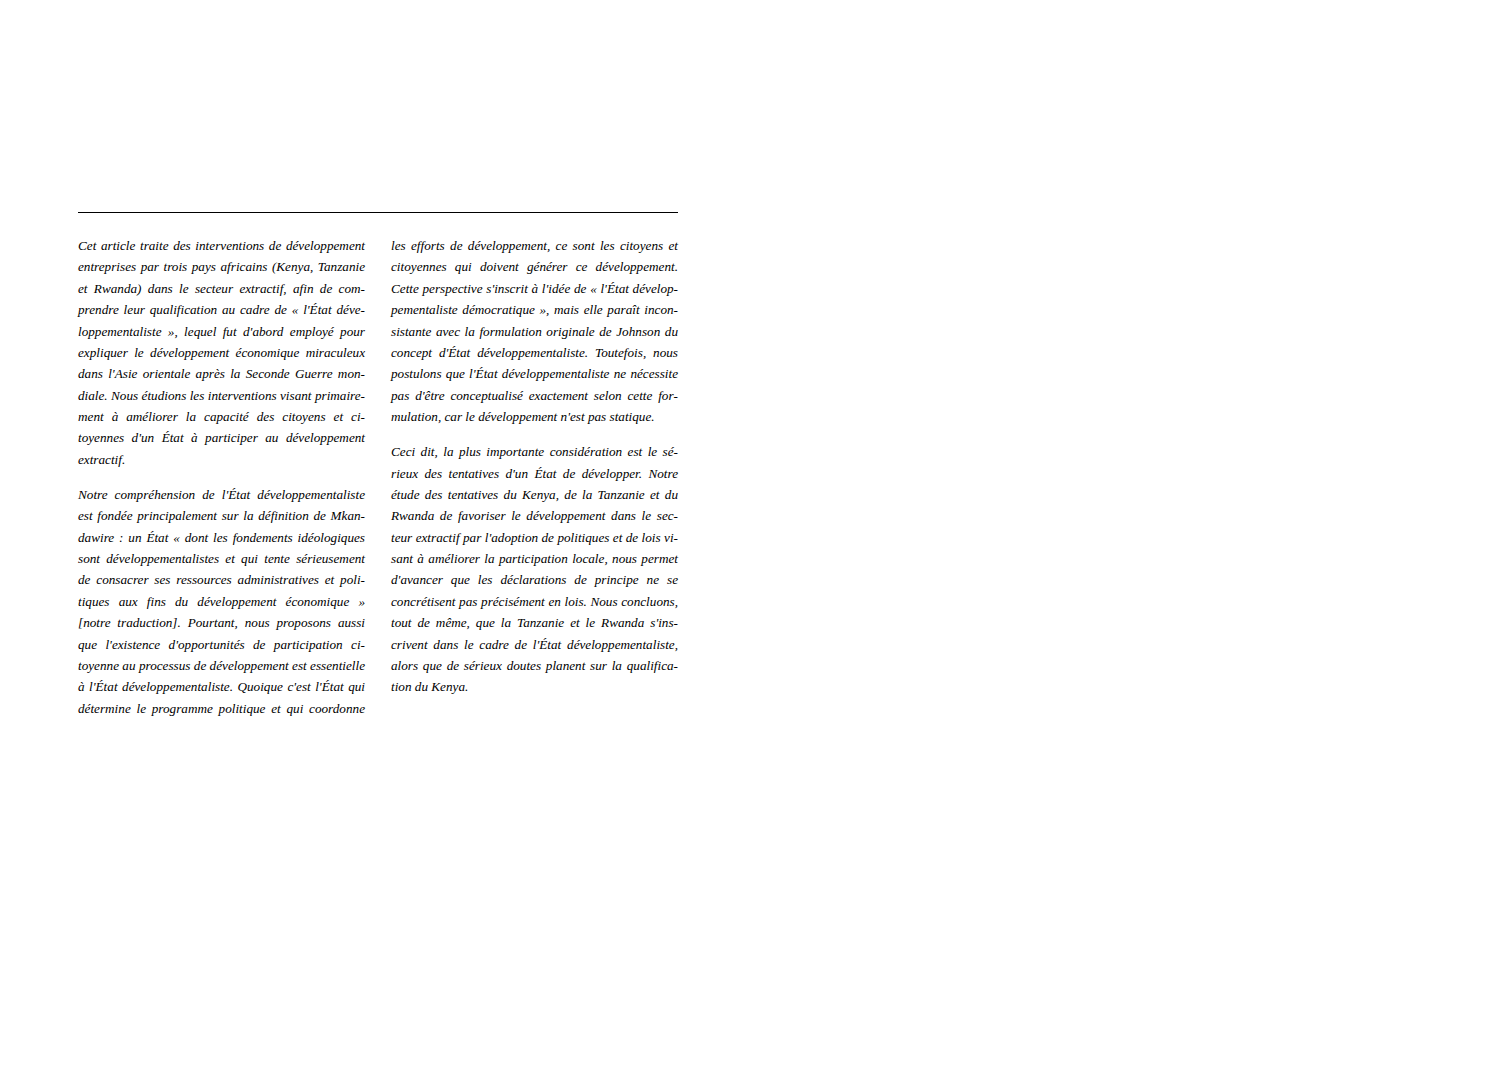Cet article traite des interventions de développement entreprises par trois pays africains (Kenya, Tanzanie et Rwanda) dans le secteur extractif, afin de comprendre leur qualification au cadre de « l'État développementaliste », lequel fut d'abord employé pour expliquer le développement économique miraculeux dans l'Asie orientale après la Seconde Guerre mondiale. Nous étudions les interventions visant primairement à améliorer la capacité des citoyens et citoyennes d'un État à participer au développement extractif.
Notre compréhension de l'État développementaliste est fondée principalement sur la définition de Mkandawire : un État « dont les fondements idéologiques sont développementalistes et qui tente sérieusement de consacrer ses ressources administratives et politiques aux fins du développement économique » [notre traduction]. Pourtant, nous proposons aussi que l'existence d'opportunités de participation citoyenne au processus de développement est essentielle à l'État développementaliste. Quoique c'est l'État qui détermine le programme politique et qui coordonne les efforts de développement, ce sont les citoyens et citoyennes qui doivent générer ce développement. Cette perspective s'inscrit à l'idée de « l'État développementaliste démocratique », mais elle paraît inconsistante avec la formulation originale de Johnson du concept d'État développementaliste. Toutefois, nous postulons que l'État développementaliste ne nécessite pas d'être conceptualisé exactement selon cette formulation, car le développement n'est pas statique.
Ceci dit, la plus importante considération est le sérieux des tentatives d'un État de développer. Notre étude des tentatives du Kenya, de la Tanzanie et du Rwanda de favoriser le développement dans le secteur extractif par l'adoption de politiques et de lois visant à améliorer la participation locale, nous permet d'avancer que les déclarations de principe ne se concrétisent pas précisément en lois. Nous concluons, tout de même, que la Tanzanie et le Rwanda s'inscrivent dans le cadre de l'État développementaliste, alors que de sérieux doutes planent sur la qualification du Kenya.